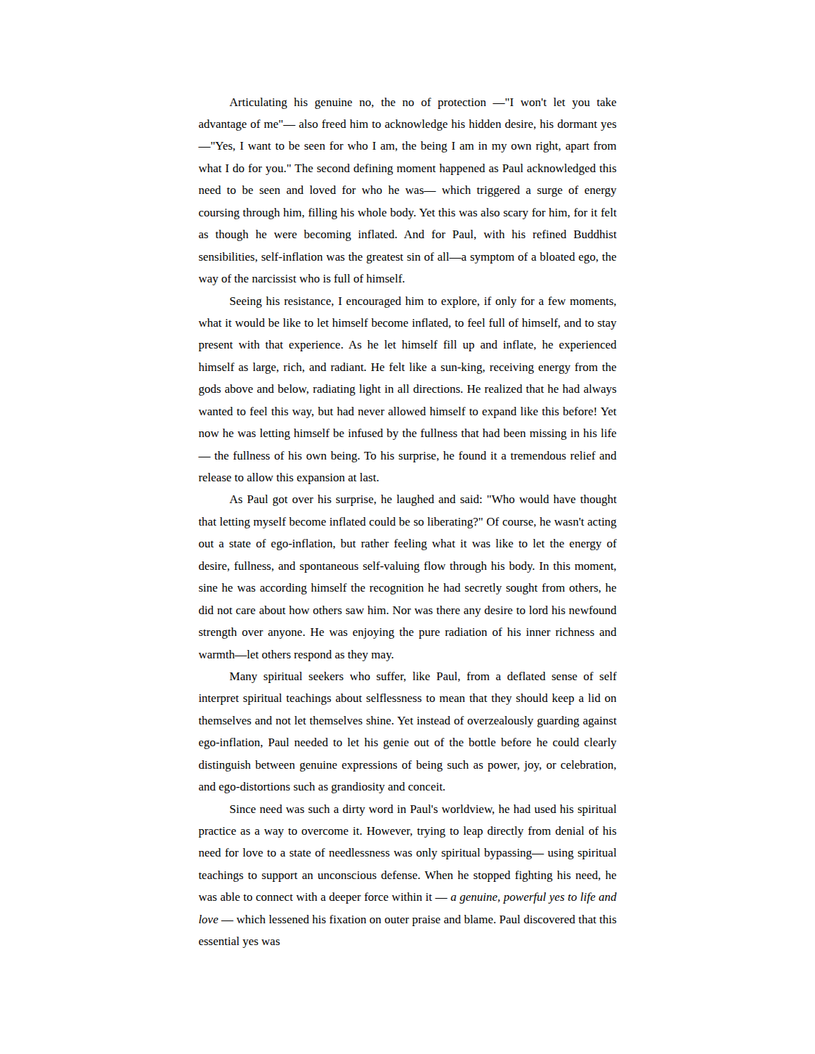Articulating his genuine no, the no of protection —"I won't let you take advantage of me"— also freed him to acknowledge his hidden desire, his dormant yes—"Yes, I want to be seen for who I am, the being I am in my own right, apart from what I do for you." The second defining moment happened as Paul acknowledged this need to be seen and loved for who he was— which triggered a surge of energy coursing through him, filling his whole body. Yet this was also scary for him, for it felt as though he were becoming inflated. And for Paul, with his refined Buddhist sensibilities, self-inflation was the greatest sin of all—a symptom of a bloated ego, the way of the narcissist who is full of himself.
Seeing his resistance, I encouraged him to explore, if only for a few moments, what it would be like to let himself become inflated, to feel full of himself, and to stay present with that experience. As he let himself fill up and inflate, he experienced himself as large, rich, and radiant. He felt like a sun-king, receiving energy from the gods above and below, radiating light in all directions. He realized that he had always wanted to feel this way, but had never allowed himself to expand like this before! Yet now he was letting himself be infused by the fullness that had been missing in his life— the fullness of his own being. To his surprise, he found it a tremendous relief and release to allow this expansion at last.
As Paul got over his surprise, he laughed and said: "Who would have thought that letting myself become inflated could be so liberating?" Of course, he wasn't acting out a state of ego-inflation, but rather feeling what it was like to let the energy of desire, fullness, and spontaneous self-valuing flow through his body. In this moment, sine he was according himself the recognition he had secretly sought from others, he did not care about how others saw him. Nor was there any desire to lord his newfound strength over anyone. He was enjoying the pure radiation of his inner richness and warmth—let others respond as they may.
Many spiritual seekers who suffer, like Paul, from a deflated sense of self interpret spiritual teachings about selflessness to mean that they should keep a lid on themselves and not let themselves shine. Yet instead of overzealously guarding against ego-inflation, Paul needed to let his genie out of the bottle before he could clearly distinguish between genuine expressions of being such as power, joy, or celebration, and ego-distortions such as grandiosity and conceit.
Since need was such a dirty word in Paul's worldview, he had used his spiritual practice as a way to overcome it. However, trying to leap directly from denial of his need for love to a state of needlessness was only spiritual bypassing— using spiritual teachings to support an unconscious defense. When he stopped fighting his need, he was able to connect with a deeper force within it — a genuine, powerful yes to life and love — which lessened his fixation on outer praise and blame. Paul discovered that this essential yes was